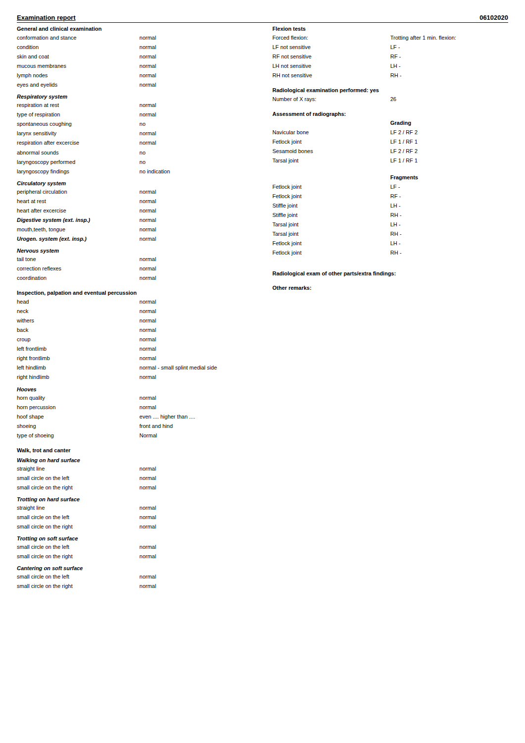Examination report
06102020
General and clinical examination
| conformation and stance | normal |
| condition | normal |
| skin and coat | normal |
| mucous membranes | normal |
| lymph nodes | normal |
| eyes and eyelids | normal |
Respiratory system
| respiration at rest | normal |
| type of respiration | normal |
| spontaneous coughing | no |
| larynx sensitivity | normal |
| respiration after excercise | normal |
| abnormal sounds | no |
| laryngoscopy performed | no |
| laryngoscopy findings | no indication |
Circulatory system
| peripheral circulation | normal |
| heart at rest | normal |
| heart after excercise | normal |
| Digestive system (ext. insp.) | normal |
| mouth,teeth, tongue | normal |
| Urogen. system (ext. insp.) | normal |
Nervous system
| tail tone | normal |
| correction reflexes | normal |
| coordination | normal |
Inspection, palpation and eventual percussion
| head | normal |
| neck | normal |
| withers | normal |
| back | normal |
| croup | normal |
| left frontlimb | normal |
| right frontlimb | normal |
| left hindlimb | normal - small splint medial side |
| right hindlimb | normal |
Hooves
| horn quality | normal |
| horn percussion | normal |
| hoof shape | even .... higher than .... |
| shoeing | front and hind |
| type of shoeing | Normal |
Walk, trot and canter
Walking on hard surface
| straight line | normal |
| small circle on the left | normal |
| small circle on the right | normal |
Trotting on hard surface
| straight line | normal |
| small circle on the left | normal |
| small circle on the right | normal |
Trotting on soft surface
| small circle on the left | normal |
| small circle on the right | normal |
Cantering on soft surface
| small circle on the left | normal |
| small circle on the right | normal |
Flexion tests
| Forced flexion: | Trotting after 1 min. flexion: |
| LF not sensitive | LF - |
| RF not sensitive | RF - |
| LH not sensitive | LH - |
| RH not sensitive | RH - |
Radiological examination performed: yes
| Number of X rays: | 26 |
Assessment of radiographs:
| | Grading |
| Navicular bone | LF 2 / RF 2 |
| Fetlock joint | LF 1 / RF 1 |
| Sesamoid bones | LF 2 / RF 2 |
| Tarsal joint | LF 1 / RF 1 |
| | Fragments |
| Fetlock joint | LF - |
| Fetlock joint | RF - |
| Stiffle joint | LH - |
| Stiffle joint | RH - |
| Tarsal joint | LH - |
| Tarsal joint | RH - |
| Fetlock joint | LH - |
| Fetlock joint | RH - |
Radiological exam of other parts/extra findings:
Other remarks: